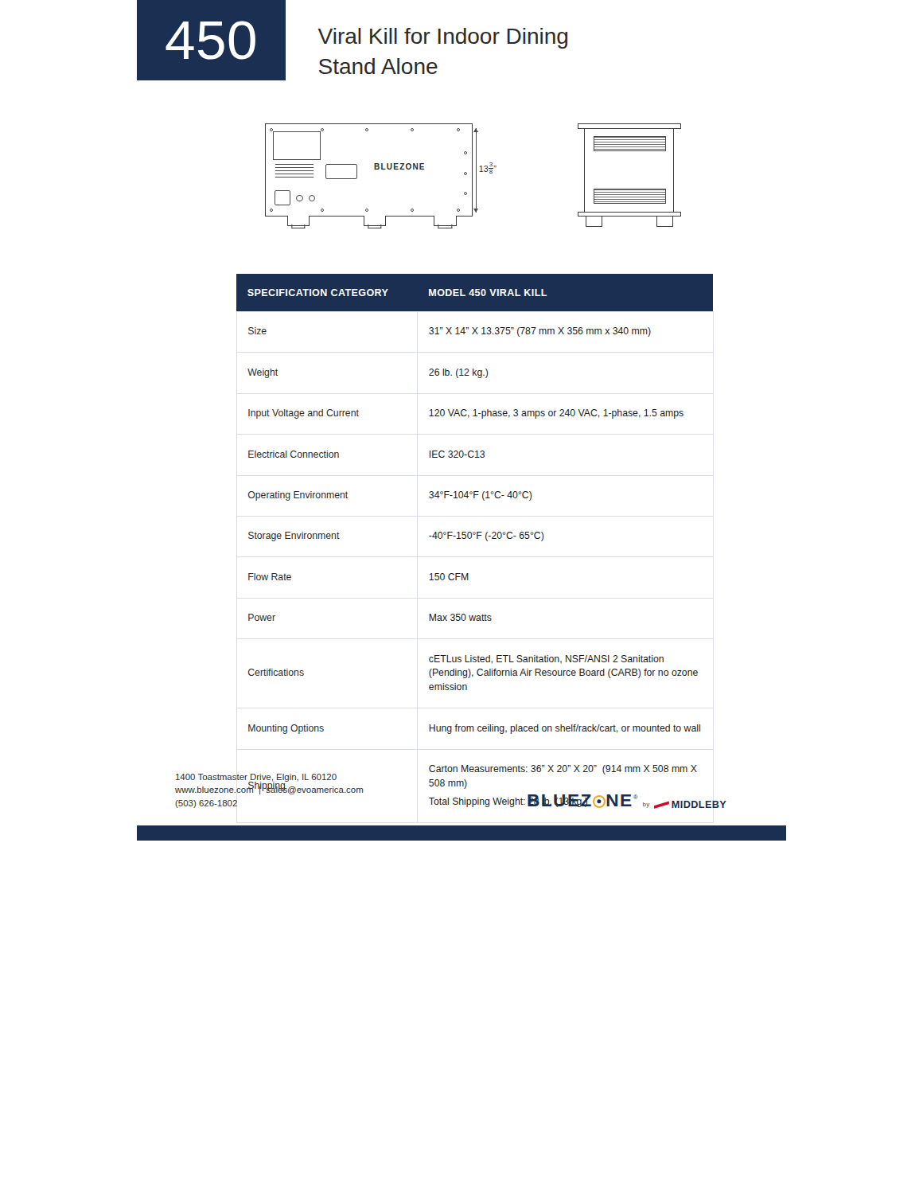450
Viral Kill for Indoor Dining
Stand Alone
BLUEZONE
1338”
| Specification Category | Model 450 Viral Kill |
| --- | --- |
| Size | 31” X 14” X 13.375” (787 mm X 356 mm x 340 mm) |
| Weight | 26 lb. (12 kg.) |
| Input Voltage and Current | 120 VAC, 1-phase, 3 amps or 240 VAC, 1-phase, 1.5 amps |
| Electrical Connection | IEC 320-C13 |
| Operating Environment | 34°F-104°F (1°C- 40°C) |
| Storage Environment | -40°F-150°F (-20°C- 65°C) |
| Flow Rate | 150 CFM |
| Power | Max 350 watts |
| Certifications | cETLus Listed, ETL Sanitation, NSF/ANSI 2 Sanitation (Pending), California Air Resource Board (CARB) for no ozone emission |
| Mounting Options | Hung from ceiling, placed on shelf/rack/cart, or mounted to wall |
| Shipping | Carton Measurements: 36” X 20” X 20” (914 mm X 508 mm X 508 mm) Total Shipping Weight: 28 lb. (13 kg.) |
1400 Toastmaster Drive, Elgin, IL 60120
www.bluezone.com | sales@evoamerica.com
(503) 626-1802
BLUEZ NE®
by MIDDLEBY